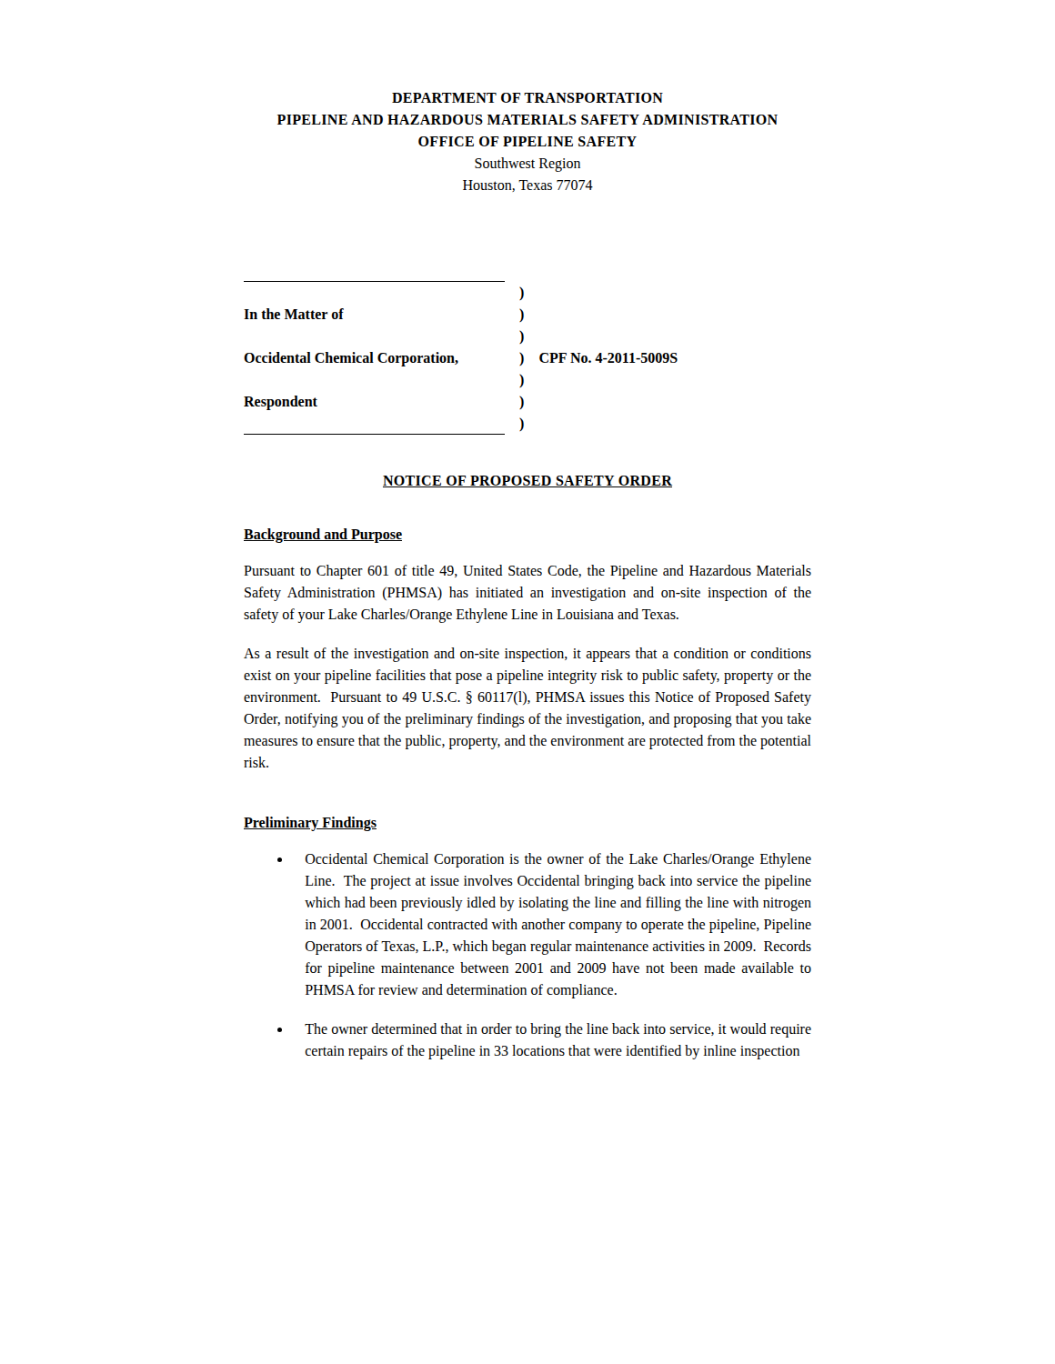DEPARTMENT OF TRANSPORTATION
PIPELINE AND HAZARDOUS MATERIALS SAFETY ADMINISTRATION
OFFICE OF PIPELINE SAFETY
Southwest Region
Houston, Texas 77074
| | ) | |
| In the Matter of | ) | |
| | ) | |
| Occidental Chemical Corporation, | ) | CPF No. 4-2011-5009S |
| | ) | |
| Respondent | ) | |
| | ) | |
NOTICE OF PROPOSED SAFETY ORDER
Background and Purpose
Pursuant to Chapter 601 of title 49, United States Code, the Pipeline and Hazardous Materials Safety Administration (PHMSA) has initiated an investigation and on-site inspection of the safety of your Lake Charles/Orange Ethylene Line in Louisiana and Texas.
As a result of the investigation and on-site inspection, it appears that a condition or conditions exist on your pipeline facilities that pose a pipeline integrity risk to public safety, property or the environment. Pursuant to 49 U.S.C. § 60117(l), PHMSA issues this Notice of Proposed Safety Order, notifying you of the preliminary findings of the investigation, and proposing that you take measures to ensure that the public, property, and the environment are protected from the potential risk.
Preliminary Findings
Occidental Chemical Corporation is the owner of the Lake Charles/Orange Ethylene Line. The project at issue involves Occidental bringing back into service the pipeline which had been previously idled by isolating the line and filling the line with nitrogen in 2001. Occidental contracted with another company to operate the pipeline, Pipeline Operators of Texas, L.P., which began regular maintenance activities in 2009. Records for pipeline maintenance between 2001 and 2009 have not been made available to PHMSA for review and determination of compliance.
The owner determined that in order to bring the line back into service, it would require certain repairs of the pipeline in 33 locations that were identified by inline inspection